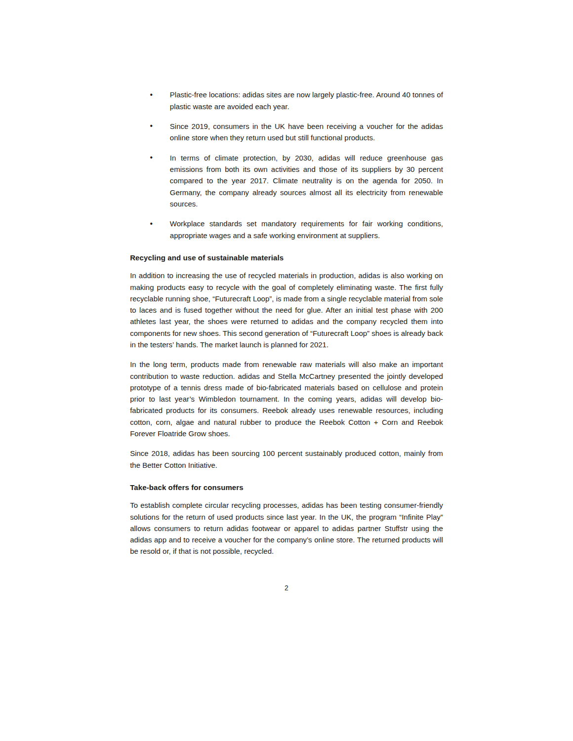Plastic-free locations: adidas sites are now largely plastic-free. Around 40 tonnes of plastic waste are avoided each year.
Since 2019, consumers in the UK have been receiving a voucher for the adidas online store when they return used but still functional products.
In terms of climate protection, by 2030, adidas will reduce greenhouse gas emissions from both its own activities and those of its suppliers by 30 percent compared to the year 2017. Climate neutrality is on the agenda for 2050. In Germany, the company already sources almost all its electricity from renewable sources.
Workplace standards set mandatory requirements for fair working conditions, appropriate wages and a safe working environment at suppliers.
Recycling and use of sustainable materials
In addition to increasing the use of recycled materials in production, adidas is also working on making products easy to recycle with the goal of completely eliminating waste. The first fully recyclable running shoe, “Futurecraft Loop”, is made from a single recyclable material from sole to laces and is fused together without the need for glue. After an initial test phase with 200 athletes last year, the shoes were returned to adidas and the company recycled them into components for new shoes. This second generation of “Futurecraft Loop” shoes is already back in the testers’ hands. The market launch is planned for 2021.
In the long term, products made from renewable raw materials will also make an important contribution to waste reduction. adidas and Stella McCartney presented the jointly developed prototype of a tennis dress made of bio-fabricated materials based on cellulose and protein prior to last year’s Wimbledon tournament. In the coming years, adidas will develop bio-fabricated products for its consumers. Reebok already uses renewable resources, including cotton, corn, algae and natural rubber to produce the Reebok Cotton + Corn and Reebok Forever Floatride Grow shoes.
Since 2018, adidas has been sourcing 100 percent sustainably produced cotton, mainly from the Better Cotton Initiative.
Take-back offers for consumers
To establish complete circular recycling processes, adidas has been testing consumer-friendly solutions for the return of used products since last year. In the UK, the program “Infinite Play” allows consumers to return adidas footwear or apparel to adidas partner Stuffstr using the adidas app and to receive a voucher for the company’s online store. The returned products will be resold or, if that is not possible, recycled.
2